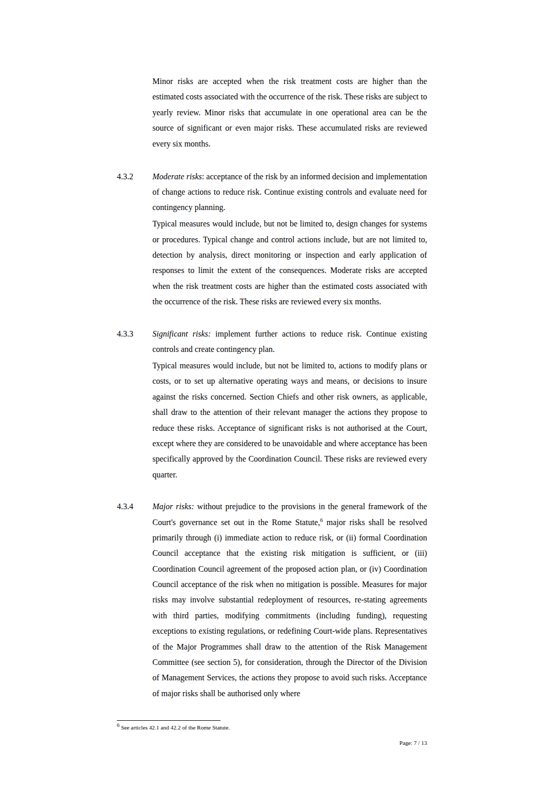Minor risks are accepted when the risk treatment costs are higher than the estimated costs associated with the occurrence of the risk. These risks are subject to yearly review. Minor risks that accumulate in one operational area can be the source of significant or even major risks. These accumulated risks are reviewed every six months.
4.3.2
Moderate risks: acceptance of the risk by an informed decision and implementation of change actions to reduce risk. Continue existing controls and evaluate need for contingency planning.
Typical measures would include, but not be limited to, design changes for systems or procedures. Typical change and control actions include, but are not limited to, detection by analysis, direct monitoring or inspection and early application of responses to limit the extent of the consequences. Moderate risks are accepted when the risk treatment costs are higher than the estimated costs associated with the occurrence of the risk. These risks are reviewed every six months.
4.3.3
Significant risks: implement further actions to reduce risk. Continue existing controls and create contingency plan.
Typical measures would include, but not be limited to, actions to modify plans or costs, or to set up alternative operating ways and means, or decisions to insure against the risks concerned. Section Chiefs and other risk owners, as applicable, shall draw to the attention of their relevant manager the actions they propose to reduce these risks. Acceptance of significant risks is not authorised at the Court, except where they are considered to be unavoidable and where acceptance has been specifically approved by the Coordination Council. These risks are reviewed every quarter.
4.3.4
Major risks: without prejudice to the provisions in the general framework of the Court's governance set out in the Rome Statute,6 major risks shall be resolved primarily through (i) immediate action to reduce risk, or (ii) formal Coordination Council acceptance that the existing risk mitigation is sufficient, or (iii) Coordination Council agreement of the proposed action plan, or (iv) Coordination Council acceptance of the risk when no mitigation is possible. Measures for major risks may involve substantial redeployment of resources, re-stating agreements with third parties, modifying commitments (including funding), requesting exceptions to existing regulations, or redefining Court-wide plans. Representatives of the Major Programmes shall draw to the attention of the Risk Management Committee (see section 5), for consideration, through the Director of the Division of Management Services, the actions they propose to avoid such risks. Acceptance of major risks shall be authorised only where
6 See articles 42.1 and 42.2 of the Rome Statute.
Page: 7 / 13